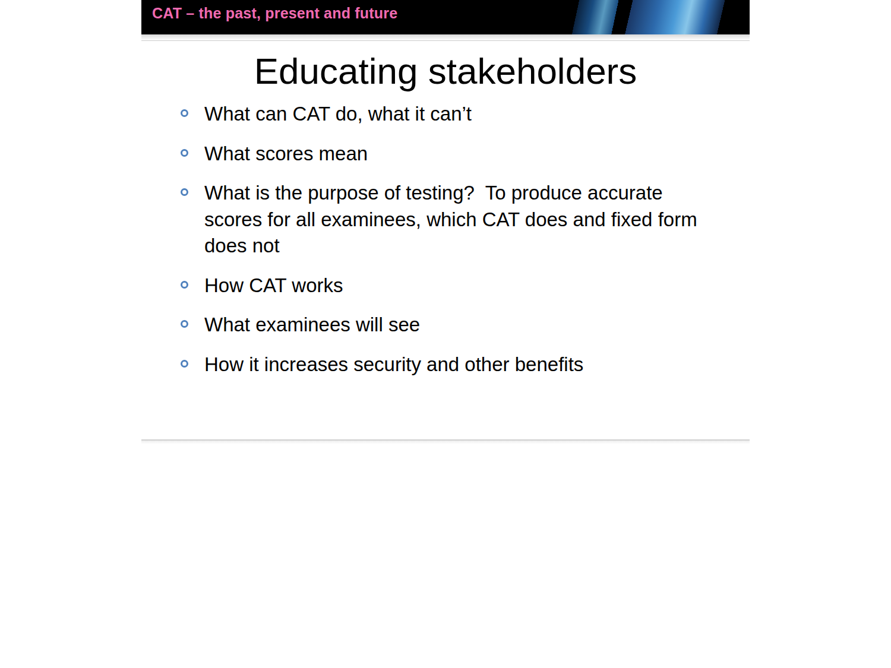CAT – the past, present and future
Educating stakeholders
What can CAT do, what it can’t
What scores mean
What is the purpose of testing? To produce accurate scores for all examinees, which CAT does and fixed form does not
How CAT works
What examinees will see
How it increases security and other benefits